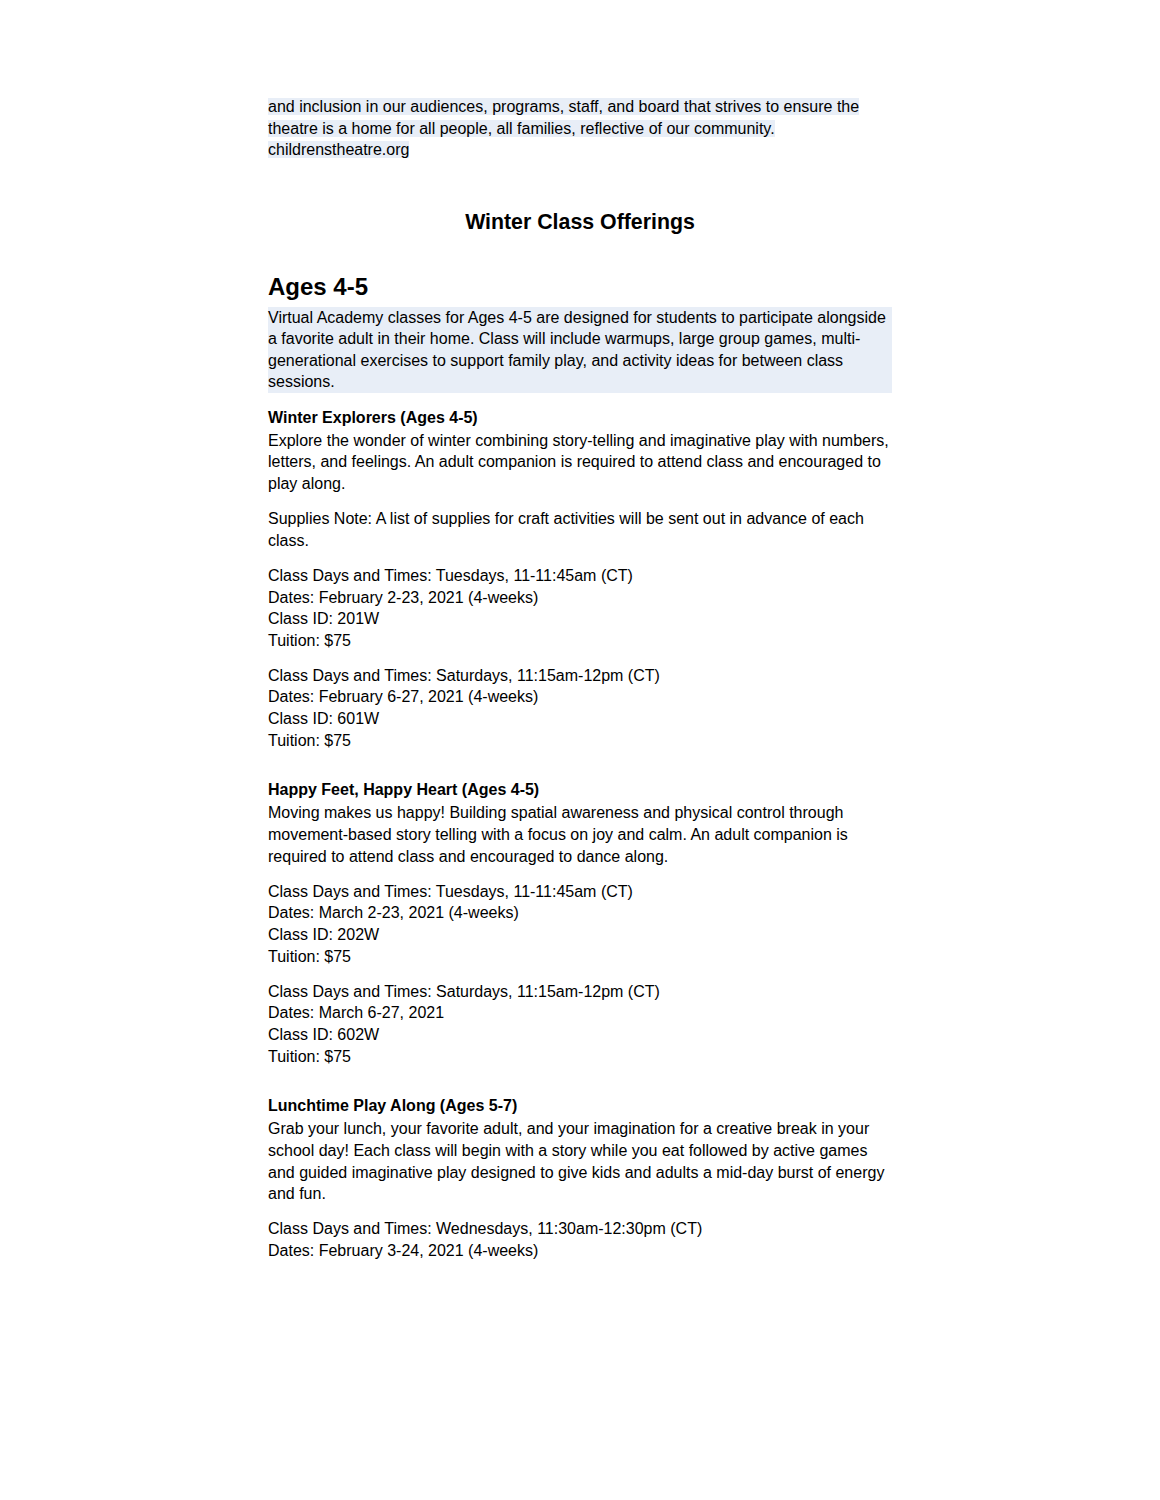and inclusion in our audiences, programs, staff, and board that strives to ensure the theatre is a home for all people, all families, reflective of our community. childrenstheatre.org
Winter Class Offerings
Ages 4-5
Virtual Academy classes for Ages 4-5 are designed for students to participate alongside a favorite adult in their home. Class will include warmups, large group games, multi-generational exercises to support family play, and activity ideas for between class sessions.
Winter Explorers (Ages 4-5)
Explore the wonder of winter combining story-telling and imaginative play with numbers, letters, and feelings. An adult companion is required to attend class and encouraged to play along.
Supplies Note: A list of supplies for craft activities will be sent out in advance of each class.
Class Days and Times: Tuesdays, 11-11:45am (CT)
Dates: February 2-23, 2021 (4-weeks)
Class ID: 201W
Tuition: $75
Class Days and Times: Saturdays, 11:15am-12pm (CT)
Dates: February 6-27, 2021 (4-weeks)
Class ID: 601W
Tuition: $75
Happy Feet, Happy Heart (Ages 4-5)
Moving makes us happy! Building spatial awareness and physical control through movement-based story telling with a focus on joy and calm. An adult companion is required to attend class and encouraged to dance along.
Class Days and Times: Tuesdays, 11-11:45am (CT)
Dates: March 2-23, 2021 (4-weeks)
Class ID: 202W
Tuition: $75
Class Days and Times: Saturdays, 11:15am-12pm (CT)
Dates: March 6-27, 2021
Class ID: 602W
Tuition: $75
Lunchtime Play Along (Ages 5-7)
Grab your lunch, your favorite adult, and your imagination for a creative break in your school day! Each class will begin with a story while you eat followed by active games and guided imaginative play designed to give kids and adults a mid-day burst of energy and fun.
Class Days and Times: Wednesdays, 11:30am-12:30pm (CT)
Dates: February 3-24, 2021 (4-weeks)